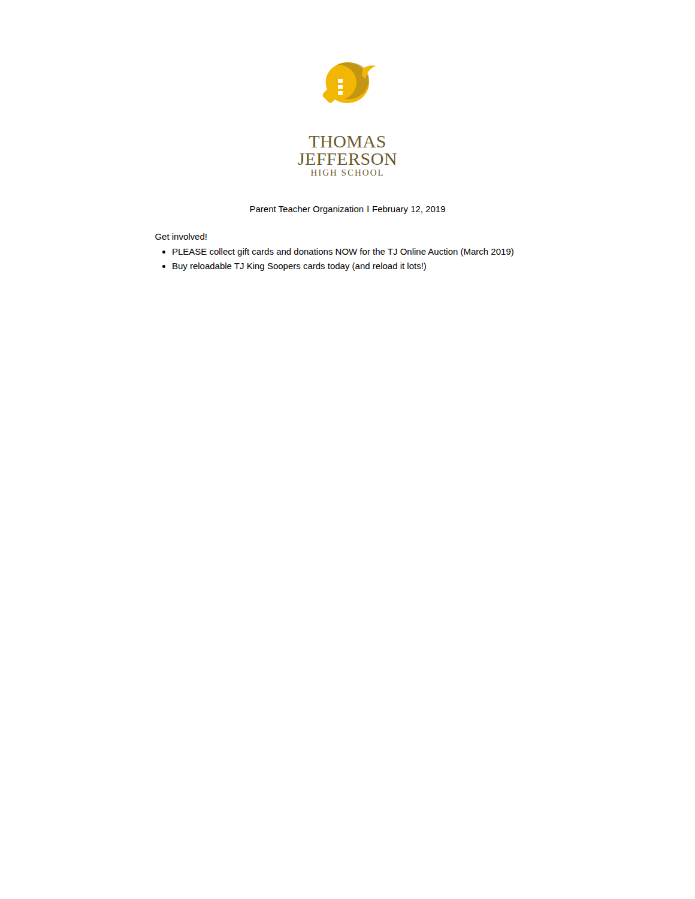THOMAS JEFFERSON HIGH SCHOOL
Parent Teacher Organizationl February 12, 2019
Get involved!
PLEASE collect gift cards and donations NOW for the TJ Online Auction (March 2019)
Buy reloadable TJ King Soopers cards today (and reload it lots!)